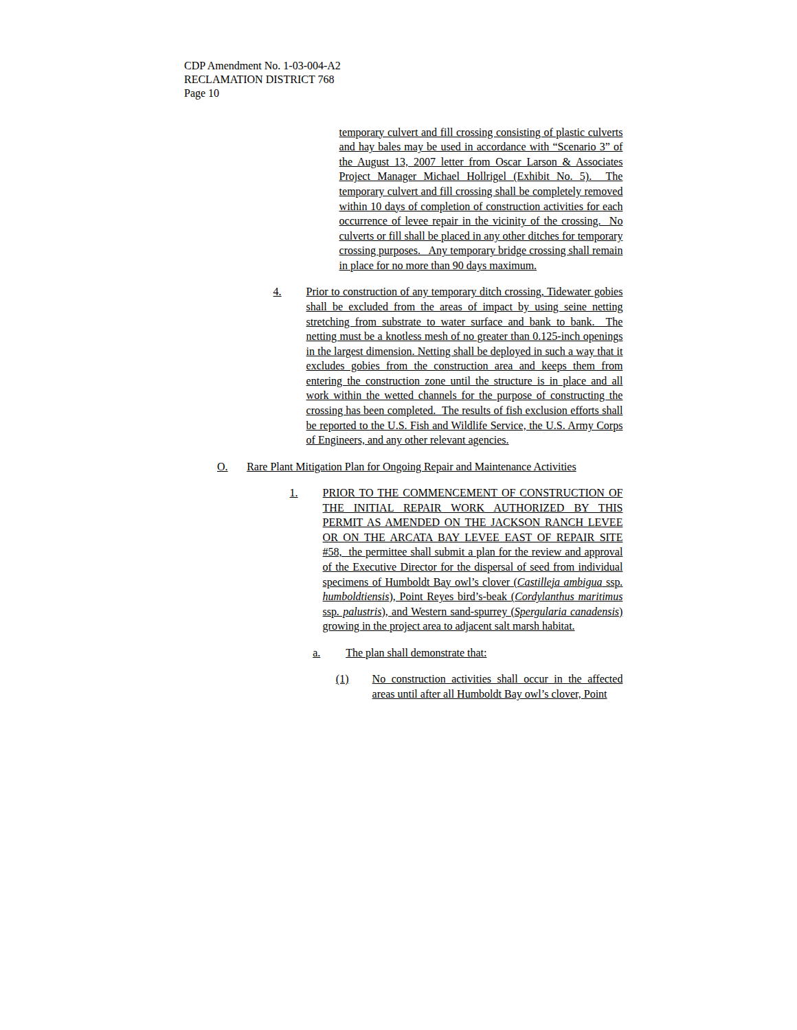CDP Amendment No. 1-03-004-A2
RECLAMATION DISTRICT 768
Page 10
temporary culvert and fill crossing consisting of plastic culverts and hay bales may be used in accordance with “Scenario 3” of the August 13, 2007 letter from Oscar Larson & Associates Project Manager Michael Hollrigel (Exhibit No. 5). The temporary culvert and fill crossing shall be completely removed within 10 days of completion of construction activities for each occurrence of levee repair in the vicinity of the crossing. No culverts or fill shall be placed in any other ditches for temporary crossing purposes. Any temporary bridge crossing shall remain in place for no more than 90 days maximum.
4. Prior to construction of any temporary ditch crossing, Tidewater gobies shall be excluded from the areas of impact by using seine netting stretching from substrate to water surface and bank to bank. The netting must be a knotless mesh of no greater than 0.125-inch openings in the largest dimension. Netting shall be deployed in such a way that it excludes gobies from the construction area and keeps them from entering the construction zone until the structure is in place and all work within the wetted channels for the purpose of constructing the crossing has been completed. The results of fish exclusion efforts shall be reported to the U.S. Fish and Wildlife Service, the U.S. Army Corps of Engineers, and any other relevant agencies.
O. Rare Plant Mitigation Plan for Ongoing Repair and Maintenance Activities
1. PRIOR TO THE COMMENCEMENT OF CONSTRUCTION OF THE INITIAL REPAIR WORK AUTHORIZED BY THIS PERMIT AS AMENDED ON THE JACKSON RANCH LEVEE OR ON THE ARCATA BAY LEVEE EAST OF REPAIR SITE #58, the permittee shall submit a plan for the review and approval of the Executive Director for the dispersal of seed from individual specimens of Humboldt Bay owl’s clover (Castilleja ambigua ssp. humboldtiensis), Point Reyes bird’s-beak (Cordylanthus maritimus ssp. palustris), and Western sand-spurrey (Spergularia canadensis) growing in the project area to adjacent salt marsh habitat.
a. The plan shall demonstrate that:
(1) No construction activities shall occur in the affected areas until after all Humboldt Bay owl’s clover, Point